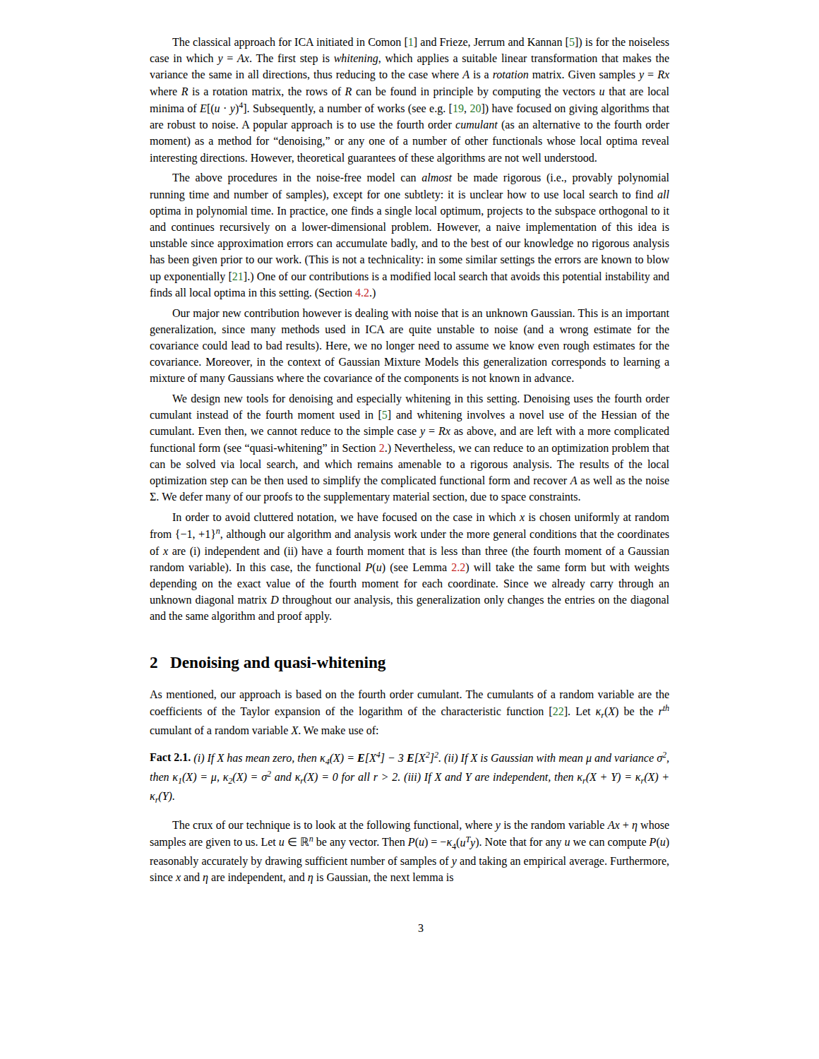The classical approach for ICA initiated in Comon [1] and Frieze, Jerrum and Kannan [5]) is for the noiseless case in which y = Ax. The first step is whitening, which applies a suitable linear transformation that makes the variance the same in all directions, thus reducing to the case where A is a rotation matrix. Given samples y = Rx where R is a rotation matrix, the rows of R can be found in principle by computing the vectors u that are local minima of E[(u · y)4]. Subsequently, a number of works (see e.g. [19, 20]) have focused on giving algorithms that are robust to noise. A popular approach is to use the fourth order cumulant (as an alternative to the fourth order moment) as a method for “denoising,” or any one of a number of other functionals whose local optima reveal interesting directions. However, theoretical guarantees of these algorithms are not well understood.
The above procedures in the noise-free model can almost be made rigorous (i.e., provably polynomial running time and number of samples), except for one subtlety: it is unclear how to use local search to find all optima in polynomial time. In practice, one finds a single local optimum, projects to the subspace orthogonal to it and continues recursively on a lower-dimensional problem. However, a naive implementation of this idea is unstable since approximation errors can accumulate badly, and to the best of our knowledge no rigorous analysis has been given prior to our work. (This is not a technicality: in some similar settings the errors are known to blow up exponentially [21].) One of our contributions is a modified local search that avoids this potential instability and finds all local optima in this setting. (Section 4.2.)
Our major new contribution however is dealing with noise that is an unknown Gaussian. This is an important generalization, since many methods used in ICA are quite unstable to noise (and a wrong estimate for the covariance could lead to bad results). Here, we no longer need to assume we know even rough estimates for the covariance. Moreover, in the context of Gaussian Mixture Models this generalization corresponds to learning a mixture of many Gaussians where the covariance of the components is not known in advance.
We design new tools for denoising and especially whitening in this setting. Denoising uses the fourth order cumulant instead of the fourth moment used in [5] and whitening involves a novel use of the Hessian of the cumulant. Even then, we cannot reduce to the simple case y = Rx as above, and are left with a more complicated functional form (see “quasi-whitening” in Section 2.) Nevertheless, we can reduce to an optimization problem that can be solved via local search, and which remains amenable to a rigorous analysis. The results of the local optimization step can be then used to simplify the complicated functional form and recover A as well as the noise Σ. We defer many of our proofs to the supplementary material section, due to space constraints.
In order to avoid cluttered notation, we have focused on the case in which x is chosen uniformly at random from {−1, +1}n, although our algorithm and analysis work under the more general conditions that the coordinates of x are (i) independent and (ii) have a fourth moment that is less than three (the fourth moment of a Gaussian random variable). In this case, the functional P(u) (see Lemma 2.2) will take the same form but with weights depending on the exact value of the fourth moment for each coordinate. Since we already carry through an unknown diagonal matrix D throughout our analysis, this generalization only changes the entries on the diagonal and the same algorithm and proof apply.
2 Denoising and quasi-whitening
As mentioned, our approach is based on the fourth order cumulant. The cumulants of a random variable are the coefficients of the Taylor expansion of the logarithm of the characteristic function [22]. Let κr(X) be the rth cumulant of a random variable X. We make use of:
Fact 2.1. (i) If X has mean zero, then κ4(X) = E[X4] − 3 E[X2]2. (ii) If X is Gaussian with mean μ and variance σ2, then κ1(X) = μ, κ2(X) = σ2 and κr(X) = 0 for all r > 2. (iii) If X and Y are independent, then κr(X + Y) = κr(X) + κr(Y).
The crux of our technique is to look at the following functional, where y is the random variable Ax + η whose samples are given to us. Let u ∈ ℝn be any vector. Then P(u) = −κ4(uTy). Note that for any u we can compute P(u) reasonably accurately by drawing sufficient number of samples of y and taking an empirical average. Furthermore, since x and η are independent, and η is Gaussian, the next lemma is
3